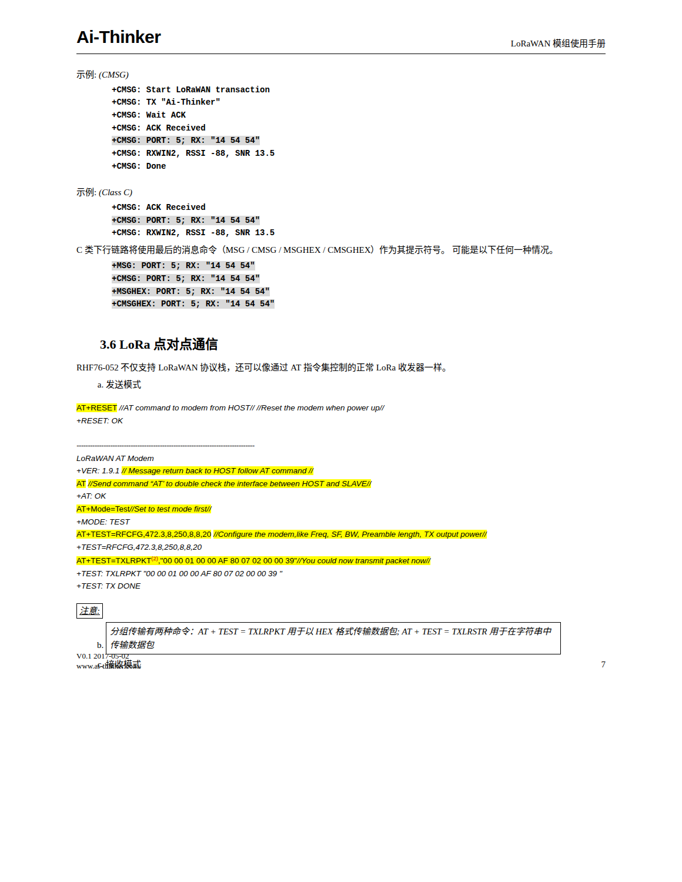Ai-Thinker
LoRaWAN 模组使用手册
示例: (CMSG)
+CMSG: Start LoRaWAN transaction
+CMSG: TX "Ai-Thinker"
+CMSG: Wait ACK
+CMSG: ACK Received
+CMSG: PORT: 5; RX: "14 54 54"
+CMSG: RXWIN2, RSSI -88, SNR 13.5
+CMSG: Done
示例: (Class C)
+CMSG: ACK Received
+CMSG: PORT: 5; RX: "14 54 54"
+CMSG: RXWIN2, RSSI -88, SNR 13.5
C 类下行链路将使用最后的消息命令（MSG / CMSG / MSGHEX / CMSGHEX）作为其提示符号。 可能是以下任何一种情况。
+MSG: PORT: 5; RX: "14 54 54"
+CMSG: PORT: 5; RX: "14 54 54"
+MSGHEX: PORT: 5; RX: "14 54 54"
+CMSGHEX: PORT: 5; RX: "14 54 54"
3.6 LoRa 点对点通信
RHF76-052 不仅支持 LoRaWAN 协议栈，还可以像通过 AT 指令集控制的正常 LoRa 收发器一样。
发送模式
AT+RESET //AT command to modem from HOST// //Reset the modem when power up//
+RESET: OK
-------------------------------------------------------------------------------
LoRaWAN AT Modem
+VER: 1.9.1 // Message return back to HOST follow AT command //
AT //Send command “AT’ to double check the interface between HOST and SLAVE//
+AT: OK
AT+Mode=Test//Set to test mode first//
+MODE: TEST
AT+TEST=RFCFG,472.3,8,250,8,8,20 //Configure the modem,like Freq, SF, BW, Preamble length, TX output power//
+TEST=RFCFG,472.3,8,250,8,8,20
AT+TEST=TXLRPKT(2),"00 00 01 00 00 AF 80 07 02 00 00 39"//You could now transmit packet now//
+TEST: TXLRPKT "00 00 01 00 00 AF 80 07 02 00 00 39 "
+TEST: TX DONE
注意:
分组传输有两种命令：AT + TEST = TXLRPKT 用于以 HEX 格式传输数据包; AT + TEST = TXLRSTR 用于在字符串中传输数据包
接收模式
V0.1 2017-05-02
www.ai-thinker.com/
7